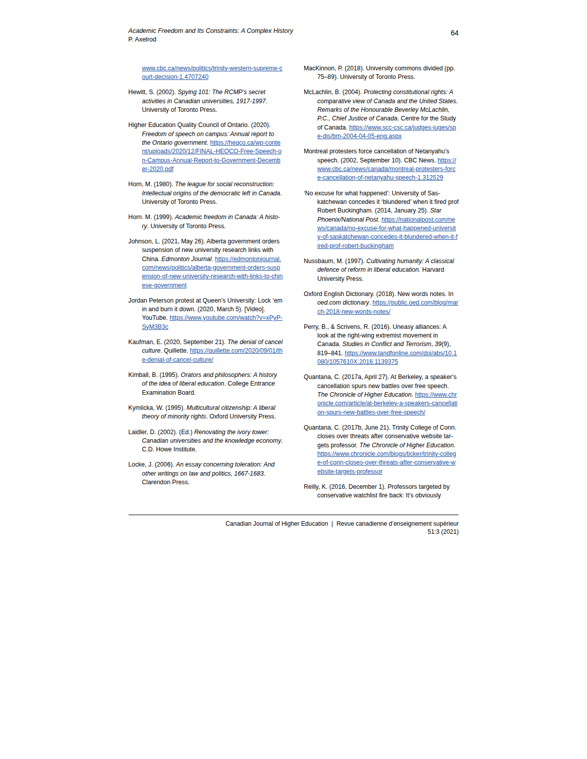Academic Freedom and Its Constraints: A Complex History
P. Axelrod
64
www.cbc.ca/news/politics/trinity-western-su­preme-court-decision-1.4707240
Hewitt, S. (2002). Spying 101: The RCMP’s secret activities in Canadian universities, 1917-1997. University of Toronto Press.
Higher Education Quality Council of Ontario. (2020). Freedom of speech on campus: Annual re­port to the Ontario government. https://heqco.ca/wp-content/uploads/2020/12/FINAL-HEQ­CO-Free-Speech-on-Campus-Annual-Re­port-to-Government-December-2020.pdf
Horn, M. (1980). The league for social reconstruction: Intellectual origins of the democratic left in Canada. University of Toronto Press.
Horn. M. (1999). Academic freedom in Canada: A histo­ry. University of Toronto Press.
Johnson, L. (2021, May 26). Alberta government orders suspension of new university research links with China. Edmonton Journal. https://edmontonjournal.com/news/politics/alberta-gov­ernment-orders-suspension-of-new-university-re­search-with-links-to-chinese-government
Jordan Peterson protest at Queen’s University: Lock ‘em in and burn it down. (2020, March 5). [Video]. YouTube. https://www.youtube.com/watch?v=xPyP-SyM3B3c
Kaufman, E. (2020, September 21). The deni­al of cancel culture. Quillette. https://quillette.com/2020/09/01/the-denial-of-cancel-culture/
Kimball, B. (1995). Orators and philosophers: A history of the idea of liberal education. College Entrance Examination Board.
Kymlicka, W. (1995). Multicultural citizenship: A liberal theory of minority rights. Oxford University Press.
Laidler, D. (2002). (Ed.) Renovating the ivory tower: Canadian universities and the knowledge economy. C.D. Howe Institute.
Locke, J. (2006). An essay concerning toleration: And other writings on law and politics, 1667-1683. Clarendon Press.
MacKinnon, P. (2018). University commons divided (pp. 75–89). University of Toronto Press.
McLachlin, B. (2004). Protecting constitutional rights: A comparative view of Canada and the United States. Remarks of the Honourable Beverley McLachlin, P.C., Chief Justice of Canada. Centre for the Study of Canada. https://www.scc-csc.ca/judges-juges/spe-dis/bm-2004-04-05-eng.aspx
Montreal protesters force cancellation of Netanya­hu’s speech. (2002, September 10). CBC News. https://www.cbc.ca/news/canada/mon­treal-protesters-force-cancellation-of-netanya­hu-speech-1.312529
‘No excuse for what happened’: University of Sas­katchewan concedes it ‘blundered’ when it fired prof Robert Buckingham. (2014, January 25). Star Phoenix/National Post. https://nationalpost.com/news/canada/no-excuse-for-what-happened-univer­sity-of-saskatchewan-concedes-it-blundered-when-it-fired-prof-robert-buckingham
Nussbaum, M. (1997). Cultivating humanity: A classical defence of reform in liberal education. Harvard University Press.
Oxford English Dictionary. (2018). New words notes. In oed.com dictionary. https://public.oed.com/blog/march-2018-new-words-notes/
Perry, B., & Scrivens, R. (2016). Uneasy alliances: A look at the right-wing extremist movement in Canada. Studies in Conflict and Terrorism, 39(9), 819–841. https://www.tandfonline.com/doi/abs/10.1080/1057610X.2016.1139375
Quantana, C. (2017a, April 27). At Berkeley, a speaker’s cancellation spurs new battles over free speech. The Chronicle of Higher Education. https://www.chronicle.com/article/at-berkeley-a-speakers-can­cellation-spurs-new-battles-over-free-speech/
Quantana, C. (2017b, June 21). Trinity College of Conn. closes over threats after conservative website tar­gets professor. The Chronicle of Higher Education. https://www.chronicle.com/blogs/ticker/trinity-col­lege-of-conn-closes-over-threats-after-conserva­tive-website-targets-professor
Reilly, K. (2016, December 1). Professors targeted by conservative watchlist fire back: It’s obviously
Canadian Journal of Higher Education | Revue canadienne d’enseignement supérieur
51:3 (2021)